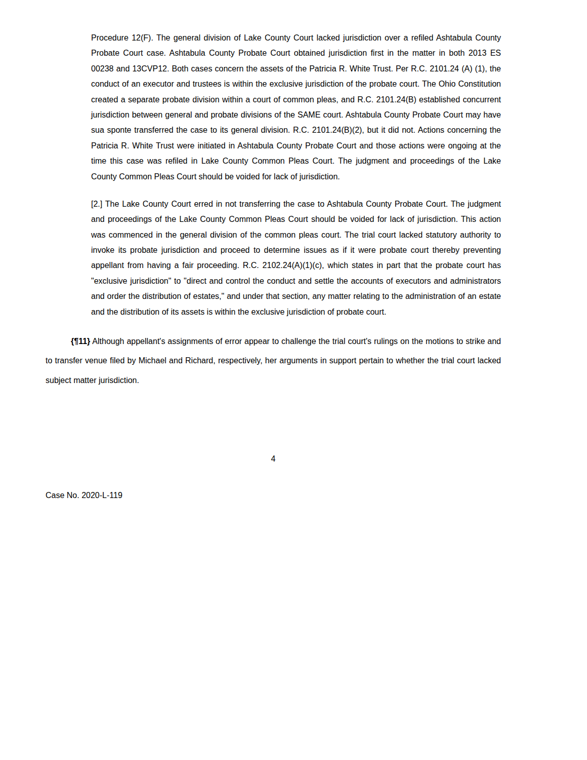Procedure 12(F). The general division of Lake County Court lacked jurisdiction over a refiled Ashtabula County Probate Court case. Ashtabula County Probate Court obtained jurisdiction first in the matter in both 2013 ES 00238 and 13CVP12. Both cases concern the assets of the Patricia R. White Trust. Per R.C. 2101.24 (A) (1), the conduct of an executor and trustees is within the exclusive jurisdiction of the probate court. The Ohio Constitution created a separate probate division within a court of common pleas, and R.C. 2101.24(B) established concurrent jurisdiction between general and probate divisions of the SAME court. Ashtabula County Probate Court may have sua sponte transferred the case to its general division. R.C. 2101.24(B)(2), but it did not. Actions concerning the Patricia R. White Trust were initiated in Ashtabula County Probate Court and those actions were ongoing at the time this case was refiled in Lake County Common Pleas Court. The judgment and proceedings of the Lake County Common Pleas Court should be voided for lack of jurisdiction.
[2.] The Lake County Court erred in not transferring the case to Ashtabula County Probate Court. The judgment and proceedings of the Lake County Common Pleas Court should be voided for lack of jurisdiction. This action was commenced in the general division of the common pleas court. The trial court lacked statutory authority to invoke its probate jurisdiction and proceed to determine issues as if it were probate court thereby preventing appellant from having a fair proceeding. R.C. 2102.24(A)(1)(c), which states in part that the probate court has "exclusive jurisdiction" to "direct and control the conduct and settle the accounts of executors and administrators and order the distribution of estates," and under that section, any matter relating to the administration of an estate and the distribution of its assets is within the exclusive jurisdiction of probate court.
{¶11} Although appellant's assignments of error appear to challenge the trial court's rulings on the motions to strike and to transfer venue filed by Michael and Richard, respectively, her arguments in support pertain to whether the trial court lacked subject matter jurisdiction.
4
Case No. 2020-L-119